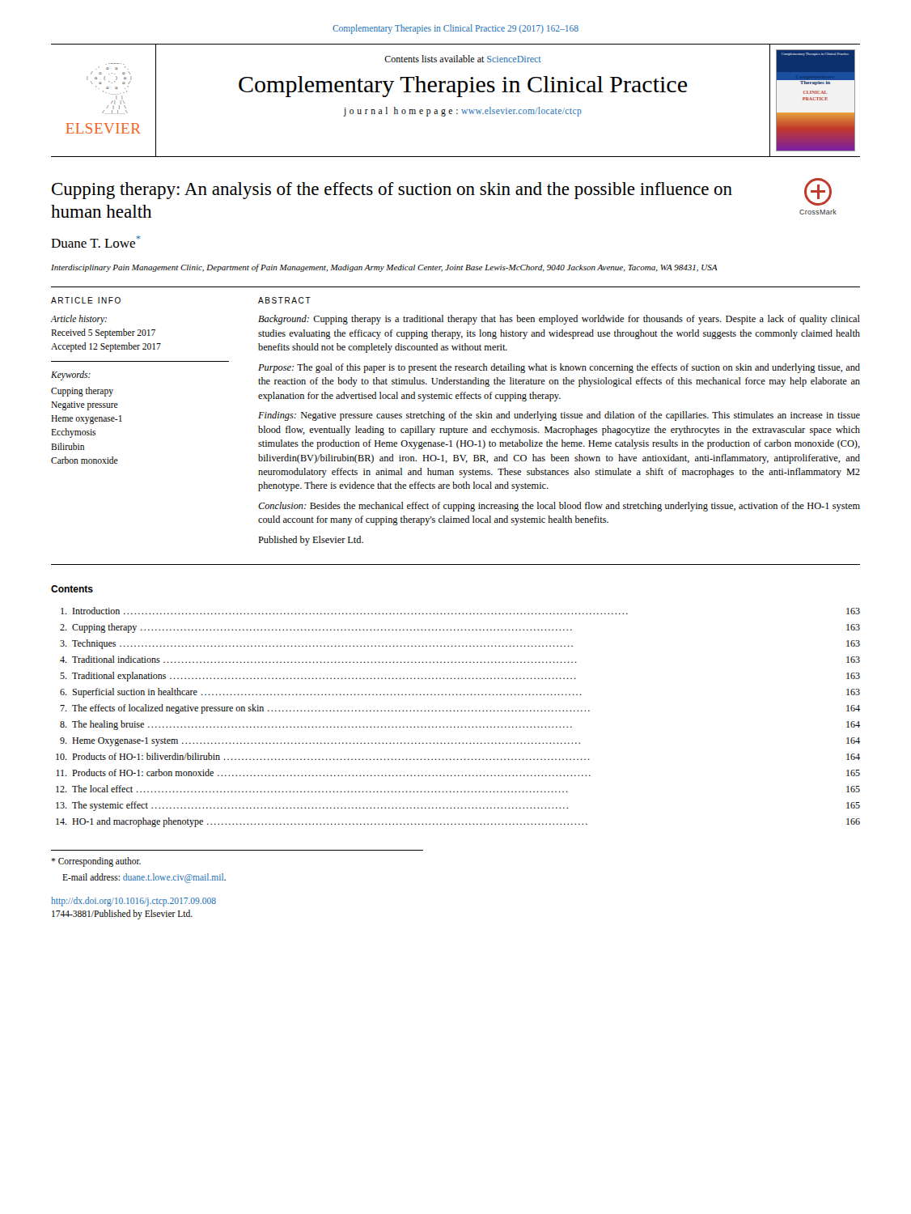Complementary Therapies in Clinical Practice 29 (2017) 162–168
.-~~~-. .' o o '. / o .-. o \ | o ( ) o | \ o '-' o / '. o o .' '-.___.-' | | /| |\ / | | \ /__|_|__\
ELSEVIER
Contents lists available at ScienceDirect
Complementary Therapies in Clinical Practice
j o u r n a l h o m e p a g e : www.elsevier.com/locate/ctcp
Complementary Therapies in Clinical Practice
Complementary
Therapies in
CLINICAL
PRACTICE
CrossMark
Cupping therapy: An analysis of the effects of suction on skin and the possible influence on human health
Duane T. Lowe*
Interdisciplinary Pain Management Clinic, Department of Pain Management, Madigan Army Medical Center, Joint Base Lewis-McChord, 9040 Jackson Avenue, Tacoma, WA 98431, USA
Article info
Article history:
Received 5 September 2017
Accepted 12 September 2017
Keywords:
Cupping therapy
Negative pressure
Heme oxygenase-1
Ecchymosis
Bilirubin
Carbon monoxide
Abstract
Background: Cupping therapy is a traditional therapy that has been employed worldwide for thousands of years. Despite a lack of quality clinical studies evaluating the efficacy of cupping therapy, its long history and widespread use throughout the world suggests the commonly claimed health benefits should not be completely discounted as without merit.
Purpose: The goal of this paper is to present the research detailing what is known concerning the effects of suction on skin and underlying tissue, and the reaction of the body to that stimulus. Understanding the literature on the physiological effects of this mechanical force may help elaborate an explanation for the advertised local and systemic effects of cupping therapy.
Findings: Negative pressure causes stretching of the skin and underlying tissue and dilation of the capillaries. This stimulates an increase in tissue blood flow, eventually leading to capillary rupture and ecchymosis. Macrophages phagocytize the erythrocytes in the extravascular space which stimulates the production of Heme Oxygenase-1 (HO-1) to metabolize the heme. Heme catalysis results in the production of carbon monoxide (CO), biliverdin(BV)/bilirubin(BR) and iron. HO-1, BV, BR, and CO has been shown to have antioxidant, anti-inflammatory, antiproliferative, and neuromodulatory effects in animal and human systems. These substances also stimulate a shift of macrophages to the anti-inflammatory M2 phenotype. There is evidence that the effects are both local and systemic.
Conclusion: Besides the mechanical effect of cupping increasing the local blood flow and stretching underlying tissue, activation of the HO-1 system could account for many of cupping therapy's claimed local and systemic health benefits.
Published by Elsevier Ltd.
Contents
1. Introduction........................................................................................................................................... 163
2. Cupping therapy....................................................................................................................... 163
3. Techniques............................................................................................................................. 163
4. Traditional indications.................................................................................................................. 163
5. Traditional explanations................................................................................................................ 163
6. Superficial suction in healthcare......................................................................................................... 163
7. The effects of localized negative pressure on skin......................................................................................... 164
8. The healing bruise..................................................................................................................... 164
9. Heme Oxygenase-1 system.............................................................................................................. 164
10. Products of HO-1: biliverdin/bilirubin..................................................................................................... 164
11. Products of HO-1: carbon monoxide....................................................................................................... 165
12. The local effect....................................................................................................................... 165
13. The systemic effect................................................................................................................... 165
14. HO-1 and macrophage phenotype......................................................................................................... 166
* Corresponding author.
E-mail address: duane.t.lowe.civ@mail.mil.
http://dx.doi.org/10.1016/j.ctcp.2017.09.008
1744-3881/Published by Elsevier Ltd.